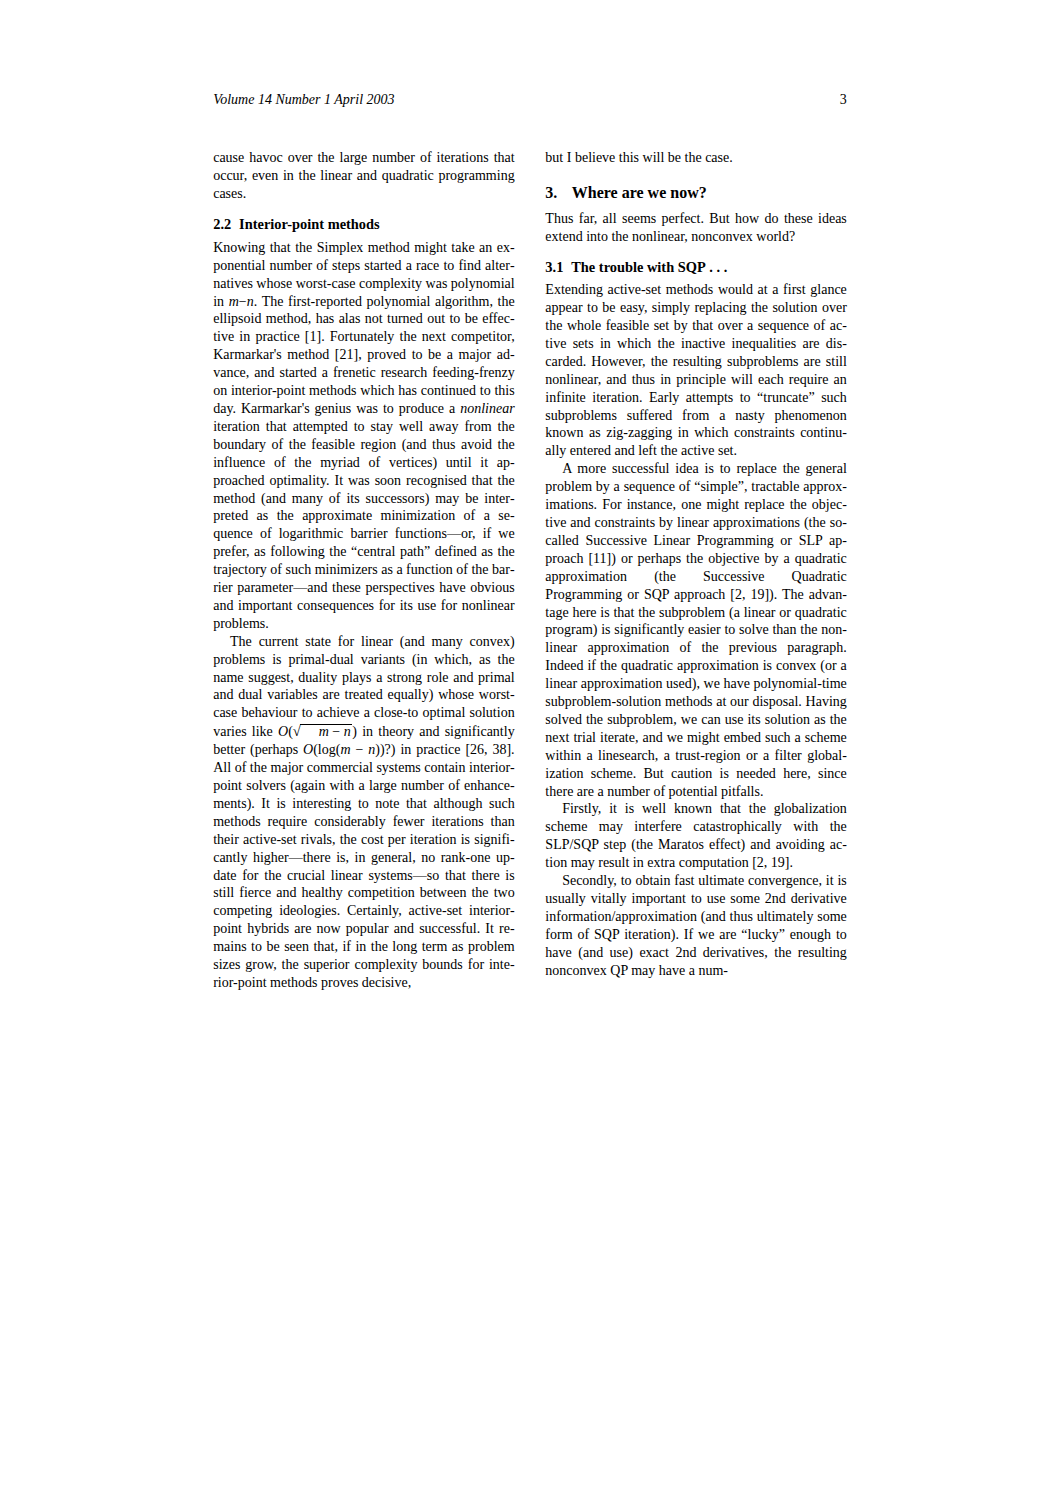Volume 14 Number 1 April 2003 3
cause havoc over the large number of iterations that occur, even in the linear and quadratic programming cases.
2.2 Interior-point methods
Knowing that the Simplex method might take an exponential number of steps started a race to find alternatives whose worst-case complexity was polynomial in m−n. The first-reported polynomial algorithm, the ellipsoid method, has alas not turned out to be effective in practice [1]. Fortunately the next competitor, Karmarkar's method [21], proved to be a major advance, and started a frenetic research feeding-frenzy on interior-point methods which has continued to this day. Karmarkar's genius was to produce a nonlinear iteration that attempted to stay well away from the boundary of the feasible region (and thus avoid the influence of the myriad of vertices) until it approached optimality. It was soon recognised that the method (and many of its successors) may be interpreted as the approximate minimization of a sequence of logarithmic barrier functions—or, if we prefer, as following the “central path” defined as the trajectory of such minimizers as a function of the barrier parameter—and these perspectives have obvious and important consequences for its use for nonlinear problems.
The current state for linear (and many convex) problems is primal-dual variants (in which, as the name suggest, duality plays a strong role and primal and dual variables are treated equally) whose worst-case behaviour to achieve a close-to optimal solution varies like O(√m − n) in theory and significantly better (perhaps O(log(m − n))?) in practice [26, 38]. All of the major commercial systems contain interior-point solvers (again with a large number of enhancements). It is interesting to note that although such methods require considerably fewer iterations than their active-set rivals, the cost per iteration is significantly higher—there is, in general, no rank-one update for the crucial linear systems—so that there is still fierce and healthy competition between the two competing ideologies. Certainly, active-set interior-point hybrids are now popular and successful. It remains to be seen that, if in the long term as problem sizes grow, the superior complexity bounds for interior-point methods proves decisive,
but I believe this will be the case.
3. Where are we now?
Thus far, all seems perfect. But how do these ideas extend into the nonlinear, nonconvex world?
3.1 The trouble with SQP . . .
Extending active-set methods would at a first glance appear to be easy, simply replacing the solution over the whole feasible set by that over a sequence of active sets in which the inactive inequalities are discarded. However, the resulting subproblems are still nonlinear, and thus in principle will each require an infinite iteration. Early attempts to “truncate” such subproblems suffered from a nasty phenomenon known as zig-zagging in which constraints continually entered and left the active set.
A more successful idea is to replace the general problem by a sequence of “simple”, tractable approximations. For instance, one might replace the objective and constraints by linear approximations (the so-called Successive Linear Programming or SLP approach [11]) or perhaps the objective by a quadratic approximation (the Successive Quadratic Programming or SQP approach [2, 19]). The advantage here is that the subproblem (a linear or quadratic program) is significantly easier to solve than the nonlinear approximation of the previous paragraph. Indeed if the quadratic approximation is convex (or a linear approximation used), we have polynomial-time subproblem-solution methods at our disposal. Having solved the subproblem, we can use its solution as the next trial iterate, and we might embed such a scheme within a linesearch, a trust-region or a filter globalization scheme. But caution is needed here, since there are a number of potential pitfalls.
Firstly, it is well known that the globalization scheme may interfere catastrophically with the SLP/SQP step (the Maratos effect) and avoiding action may result in extra computation [2, 19].
Secondly, to obtain fast ultimate convergence, it is usually vitally important to use some 2nd derivative information/approximation (and thus ultimately some form of SQP iteration). If we are “lucky” enough to have (and use) exact 2nd derivatives, the resulting nonconvex QP may have a num-